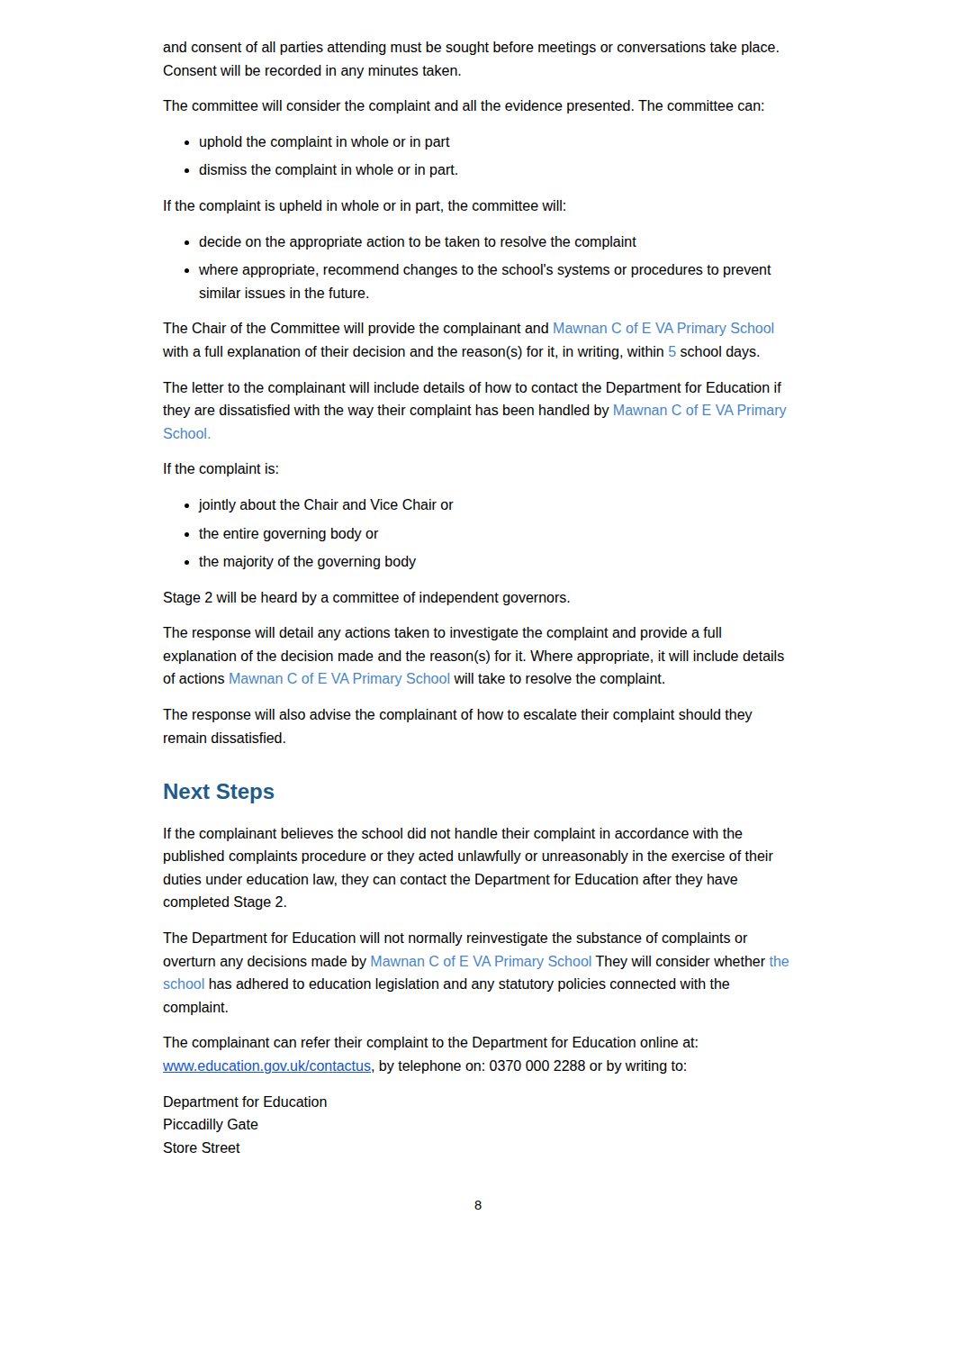and consent of all parties attending must be sought before meetings or conversations take place. Consent will be recorded in any minutes taken.
The committee will consider the complaint and all the evidence presented. The committee can:
uphold the complaint in whole or in part
dismiss the complaint in whole or in part.
If the complaint is upheld in whole or in part, the committee will:
decide on the appropriate action to be taken to resolve the complaint
where appropriate, recommend changes to the school's systems or procedures to prevent similar issues in the future.
The Chair of the Committee will provide the complainant and Mawnan C of E VA Primary School with a full explanation of their decision and the reason(s) for it, in writing, within 5 school days.
The letter to the complainant will include details of how to contact the Department for Education if they are dissatisfied with the way their complaint has been handled by Mawnan C of E VA Primary School.
If the complaint is:
jointly about the Chair and Vice Chair or
the entire governing body or
the majority of the governing body
Stage 2 will be heard by a committee of independent governors.
The response will detail any actions taken to investigate the complaint and provide a full explanation of the decision made and the reason(s) for it. Where appropriate, it will include details of actions Mawnan C of E VA Primary School will take to resolve the complaint.
The response will also advise the complainant of how to escalate their complaint should they remain dissatisfied.
Next Steps
If the complainant believes the school did not handle their complaint in accordance with the published complaints procedure or they acted unlawfully or unreasonably in the exercise of their duties under education law, they can contact the Department for Education after they have completed Stage 2.
The Department for Education will not normally reinvestigate the substance of complaints or overturn any decisions made by Mawnan C of E VA Primary School They will consider whether the school has adhered to education legislation and any statutory policies connected with the complaint.
The complainant can refer their complaint to the Department for Education online at: www.education.gov.uk/contactus, by telephone on: 0370 000 2288 or by writing to:
Department for Education
Piccadilly Gate
Store Street
8